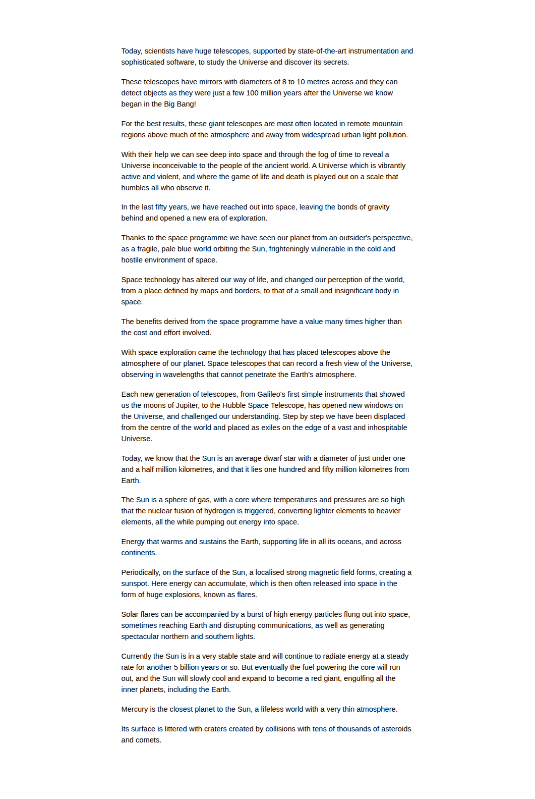Today, scientists have huge telescopes, supported by state-of-the-art instrumentation and sophisticated software, to study the Universe and discover its secrets.
These telescopes have mirrors with diameters of 8 to 10 metres across and they can detect objects as they were just a few 100 million years after the Universe we know began in the Big Bang!
For the best results, these giant telescopes are most often located in remote mountain regions above much of the atmosphere and away from widespread urban light pollution.
With their help we can see deep into space and through the fog of time to reveal a Universe inconceivable to the people of the ancient world. A Universe which is vibrantly active and violent, and where the game of life and death is played out on a scale that humbles all who observe it.
In the last fifty years, we have reached out into space, leaving the bonds of gravity behind and opened a new era of exploration.
Thanks to the space programme we have seen our planet from an outsider's perspective, as a fragile, pale blue world orbiting the Sun, frighteningly vulnerable in the cold and hostile environment of space.
Space technology has altered our way of life, and changed our perception of the world, from a place defined by maps and borders, to that of a small and insignificant body in space.
The benefits derived from the space programme have a value many times higher than the cost and effort involved.
With space exploration came the technology that has placed telescopes above the atmosphere of our planet. Space telescopes that can record a fresh view of the Universe, observing in wavelengths that cannot penetrate the Earth's atmosphere.
Each new generation of telescopes, from Galileo's first simple instruments that showed us the moons of Jupiter, to the Hubble Space Telescope, has opened new windows on the Universe, and challenged our understanding. Step by step we have been displaced from the centre of the world and placed as exiles on the edge of a vast and inhospitable Universe.
Today, we know that the Sun is an average dwarf star with a diameter of just under one and a half million kilometres, and that it lies one hundred and fifty million kilometres from Earth.
The Sun is a sphere of gas, with a core where temperatures and pressures are so high that the nuclear fusion of hydrogen is triggered, converting lighter elements to heavier elements, all the while pumping out energy into space.
Energy that warms and sustains the Earth, supporting life in all its oceans, and across continents.
Periodically, on the surface of the Sun, a localised strong magnetic field forms, creating a sunspot. Here energy can accumulate, which is then often released into space in the form of huge explosions, known as flares.
Solar flares can be accompanied by a burst of high energy particles flung out into space, sometimes reaching Earth and disrupting communications, as well as generating spectacular northern and southern lights.
Currently the Sun is in a very stable state and will continue to radiate energy at a steady rate for another 5 billion years or so. But eventually the fuel powering the core will run out, and the Sun will slowly cool and expand to become a red giant, engulfing all the inner planets, including the Earth.
Mercury is the closest planet to the Sun, a lifeless world with a very thin atmosphere.
Its surface is littered with craters created by collisions with tens of thousands of asteroids and comets.